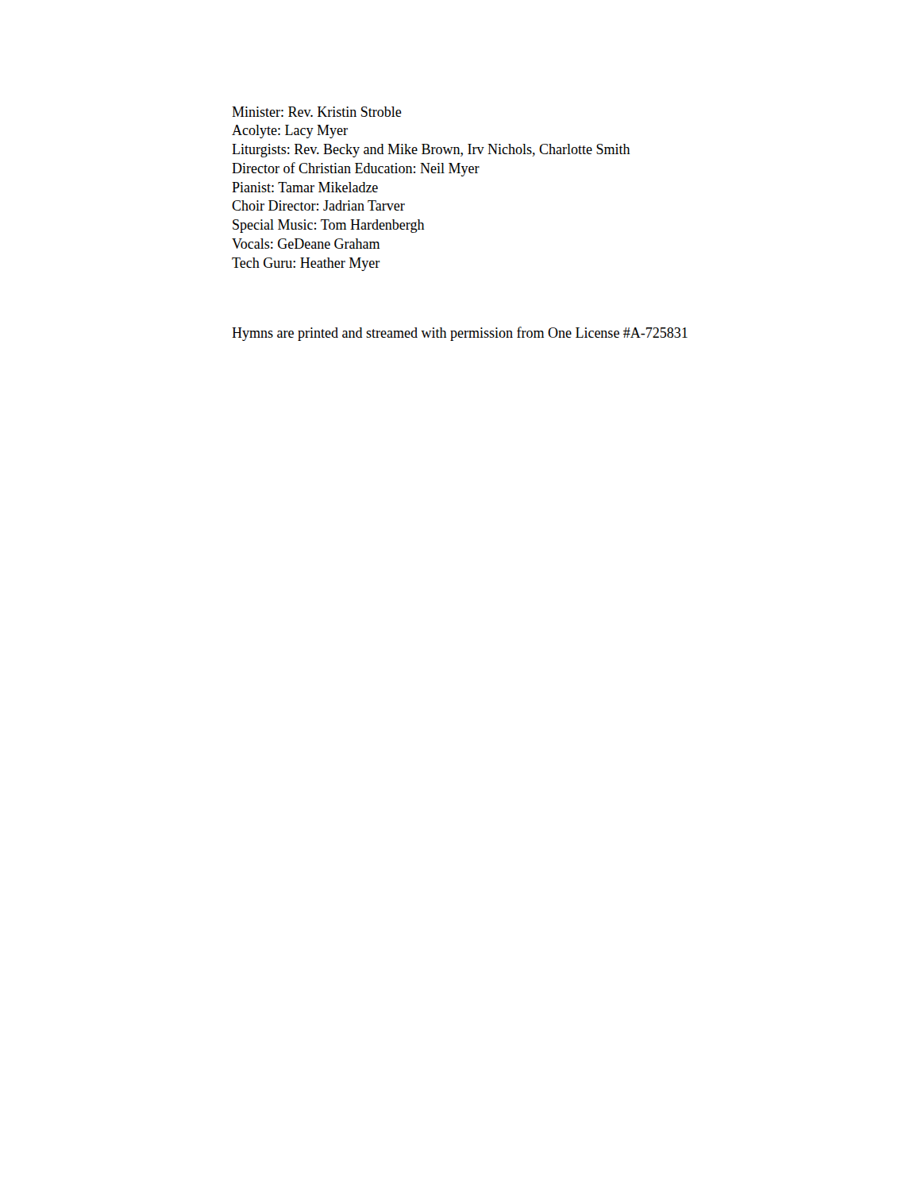Minister: Rev. Kristin Stroble
Acolyte: Lacy Myer
Liturgists: Rev. Becky and Mike Brown, Irv Nichols, Charlotte Smith
Director of Christian Education: Neil Myer
Pianist: Tamar Mikeladze
Choir Director: Jadrian Tarver
Special Music: Tom Hardenbergh
Vocals: GeDeane Graham
Tech Guru: Heather Myer
Hymns are printed and streamed with permission from One License #A-725831